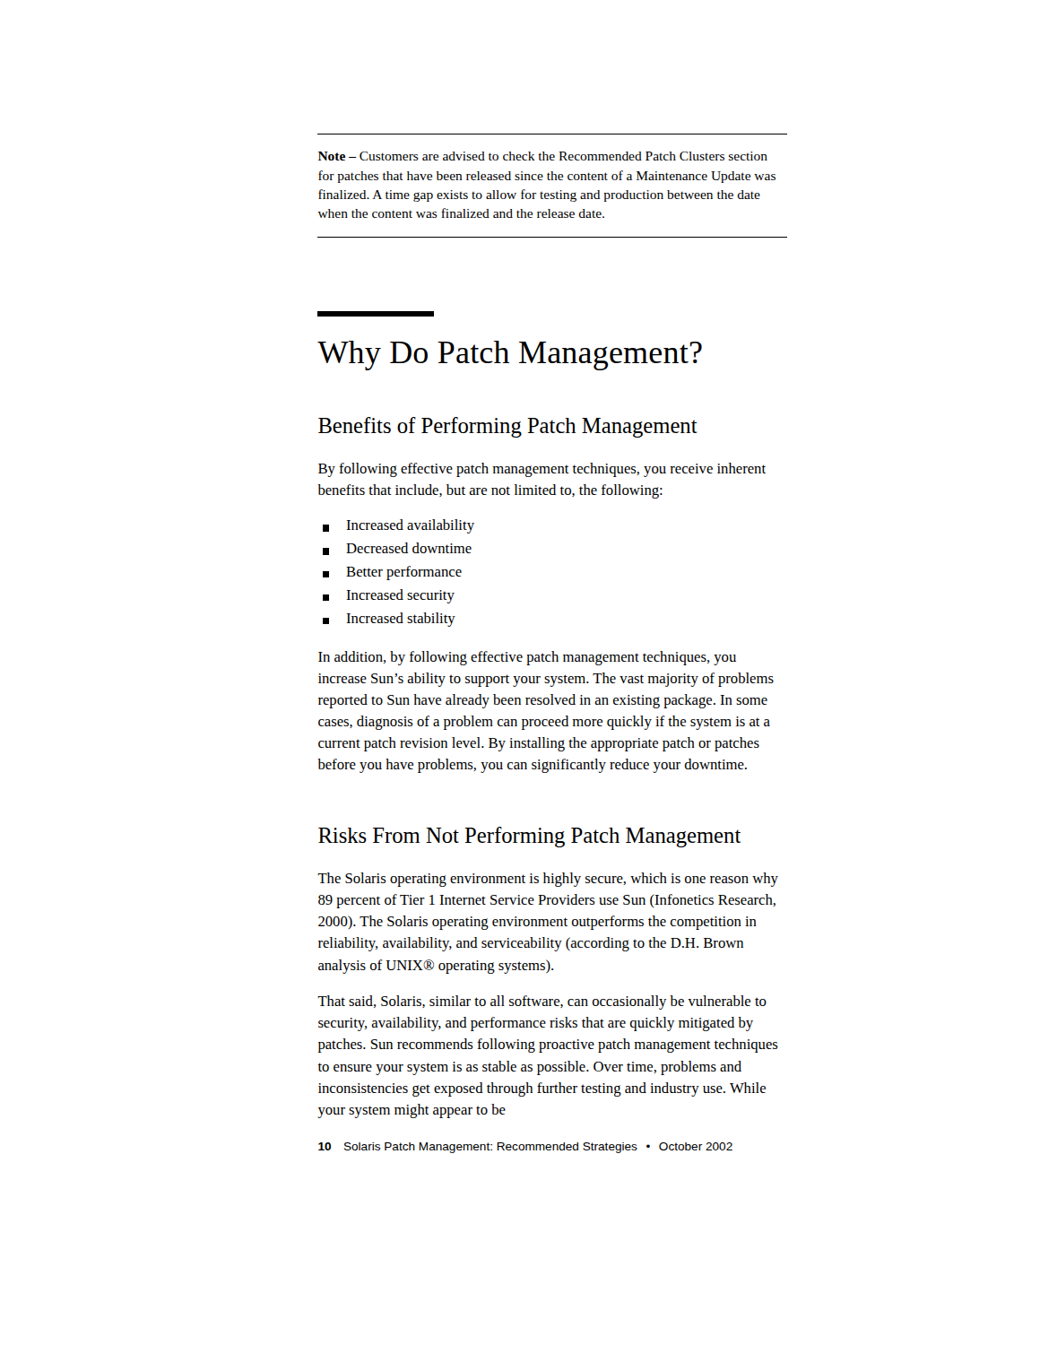Note – Customers are advised to check the Recommended Patch Clusters section for patches that have been released since the content of a Maintenance Update was finalized. A time gap exists to allow for testing and production between the date when the content was finalized and the release date.
Why Do Patch Management?
Benefits of Performing Patch Management
By following effective patch management techniques, you receive inherent benefits that include, but are not limited to, the following:
Increased availability
Decreased downtime
Better performance
Increased security
Increased stability
In addition, by following effective patch management techniques, you increase Sun’s ability to support your system. The vast majority of problems reported to Sun have already been resolved in an existing package. In some cases, diagnosis of a problem can proceed more quickly if the system is at a current patch revision level. By installing the appropriate patch or patches before you have problems, you can significantly reduce your downtime.
Risks From Not Performing Patch Management
The Solaris operating environment is highly secure, which is one reason why 89 percent of Tier 1 Internet Service Providers use Sun (Infonetics Research, 2000). The Solaris operating environment outperforms the competition in reliability, availability, and serviceability (according to the D.H. Brown analysis of UNIX® operating systems).
That said, Solaris, similar to all software, can occasionally be vulnerable to security, availability, and performance risks that are quickly mitigated by patches. Sun recommends following proactive patch management techniques to ensure your system is as stable as possible. Over time, problems and inconsistencies get exposed through further testing and industry use. While your system might appear to be
10 Solaris Patch Management: Recommended Strategies•October 2002